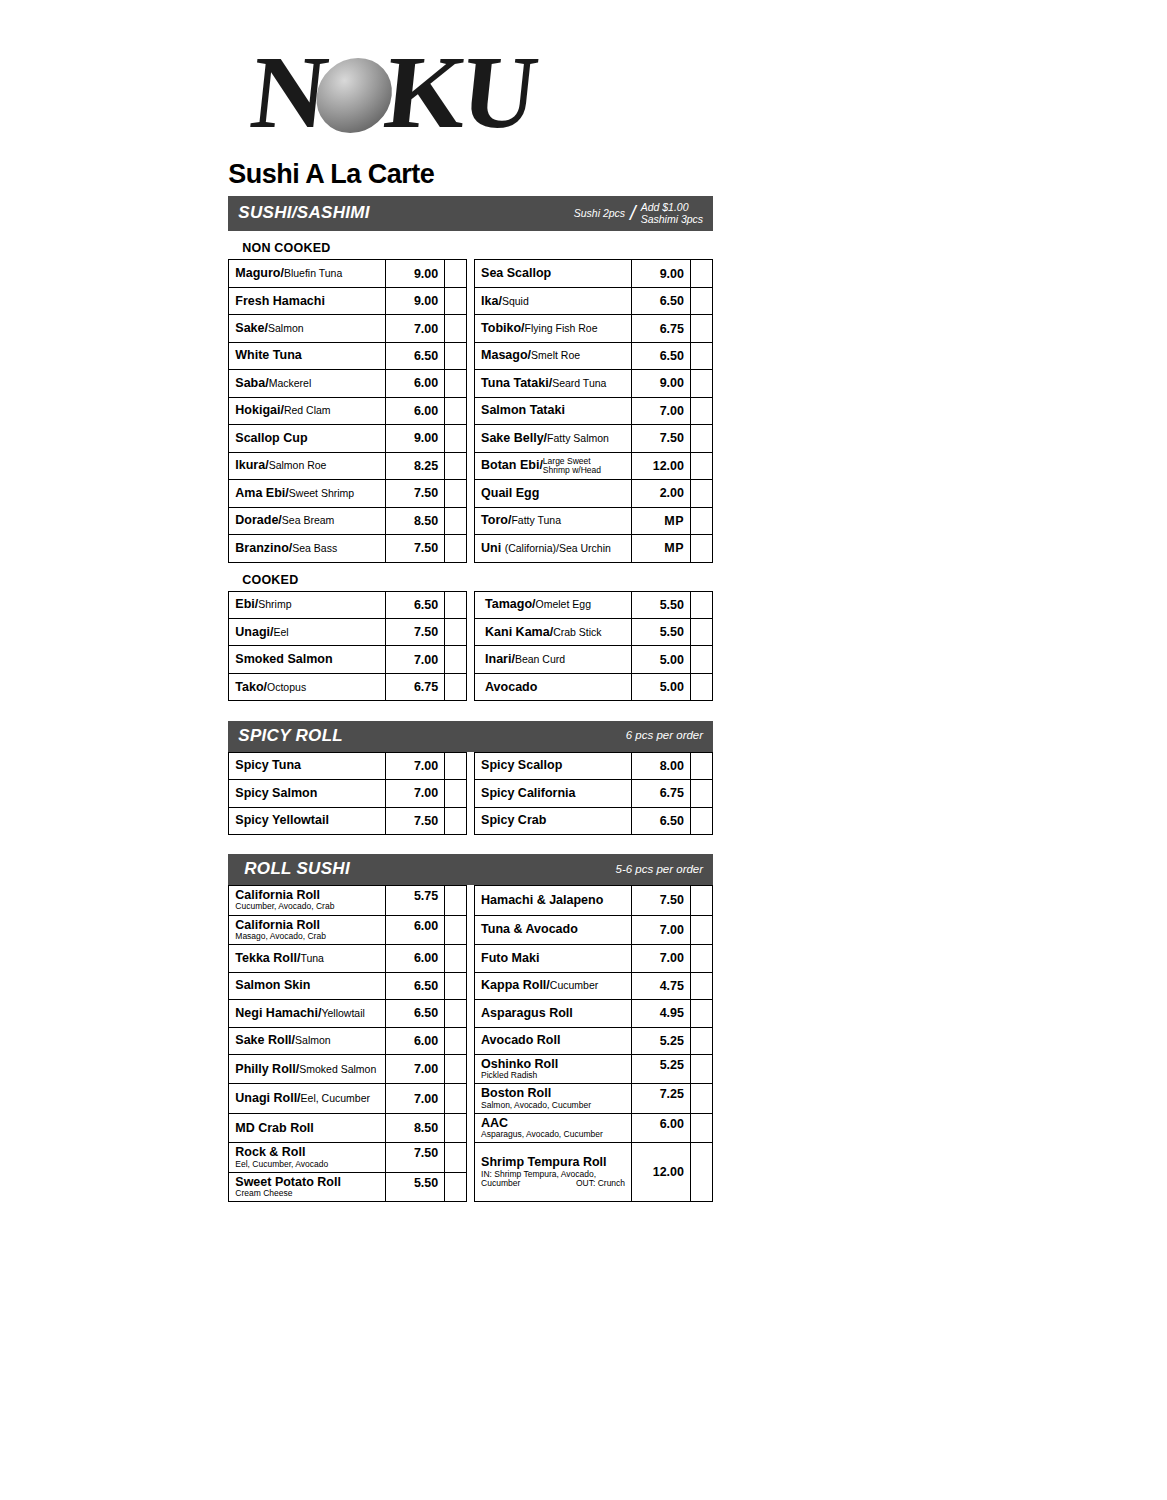N KU
Sushi A La Carte
SUSHI/SASHIMI
Sushi 2pcs
/
Add $1.00
Sashimi 3pcs
NON COOKED
| Maguro/ Bluefin Tuna | 9.00 | | | Sea Scallop | 9.00 | |
| Fresh Hamachi | 9.00 | | | Ika/ Squid | 6.50 | |
| Sake/ Salmon | 7.00 | | | Tobiko/ Flying Fish Roe | 6.75 | |
| White Tuna | 6.50 | | | Masago/ Smelt Roe | 6.50 | |
| Saba/ Mackerel | 6.00 | | | Tuna Tataki/ Seard Tuna | 9.00 | |
| Hokigai/ Red Clam | 6.00 | | | Salmon Tataki | 7.00 | |
| Scallop Cup | 9.00 | | | Sake Belly/ Fatty Salmon | 7.50 | |
| Ikura/ Salmon Roe | 8.25 | | | Botan Ebi/ Large Sweet Shrimp w/Head | 12.00 | |
| Ama Ebi/ Sweet Shrimp | 7.50 | | | Quail Egg | 2.00 | |
| Dorade/ Sea Bream | 8.50 | | | Toro/ Fatty Tuna | MP | |
| Branzino/ Sea Bass | 7.50 | | | Uni (California)/Sea Urchin | MP | |
COOKED
| Ebi/ Shrimp | 6.50 | | | Tamago/ Omelet Egg | 5.50 | |
| Unagi/ Eel | 7.50 | | | Kani Kama/ Crab Stick | 5.50 | |
| Smoked Salmon | 7.00 | | | Inari/ Bean Curd | 5.00 | |
| Tako/ Octopus | 6.75 | | | Avocado | 5.00 | |
SPICY ROLL
6 pcs per order
| Spicy Tuna | 7.00 | | | Spicy Scallop | 8.00 | |
| Spicy Salmon | 7.00 | | | Spicy California | 6.75 | |
| Spicy Yellowtail | 7.50 | | | Spicy Crab | 6.50 | |
ROLL SUSHI
5-6 pcs per order
| California Roll Cucumber, Avocado, Crab | 5.75 | | | Hamachi & Jalapeno | 7.50 | |
| California Roll Masago, Avocado, Crab | 6.00 | | | Tuna & Avocado | 7.00 | |
| Tekka Roll/ Tuna | 6.00 | | | Futo Maki | 7.00 | |
| Salmon Skin | 6.50 | | | Kappa Roll/ Cucumber | 4.75 | |
| Negi Hamachi/ Yellowtail | 6.50 | | | Asparagus Roll | 4.95 | |
| Sake Roll/ Salmon | 6.00 | | | Avocado Roll | 5.25 | |
| Philly Roll/ Smoked Salmon | 7.00 | | | Oshinko Roll Pickled Radish | 5.25 | |
| Unagi Roll/ Eel, Cucumber | 7.00 | | | Boston Roll Salmon, Avocado, Cucumber | 7.25 | |
| MD Crab Roll | 8.50 | | | AAC Asparagus, Avocado, Cucumber | 6.00 | |
| Rock & Roll Eel, Cucumber, Avocado | 7.50 | | | Shrimp Tempura Roll IN: Shrimp Tempura, Avocado, Cucumber OUT: Crunch | 12.00 | |
| Sweet Potato Roll Cream Cheese | 5.50 | | |